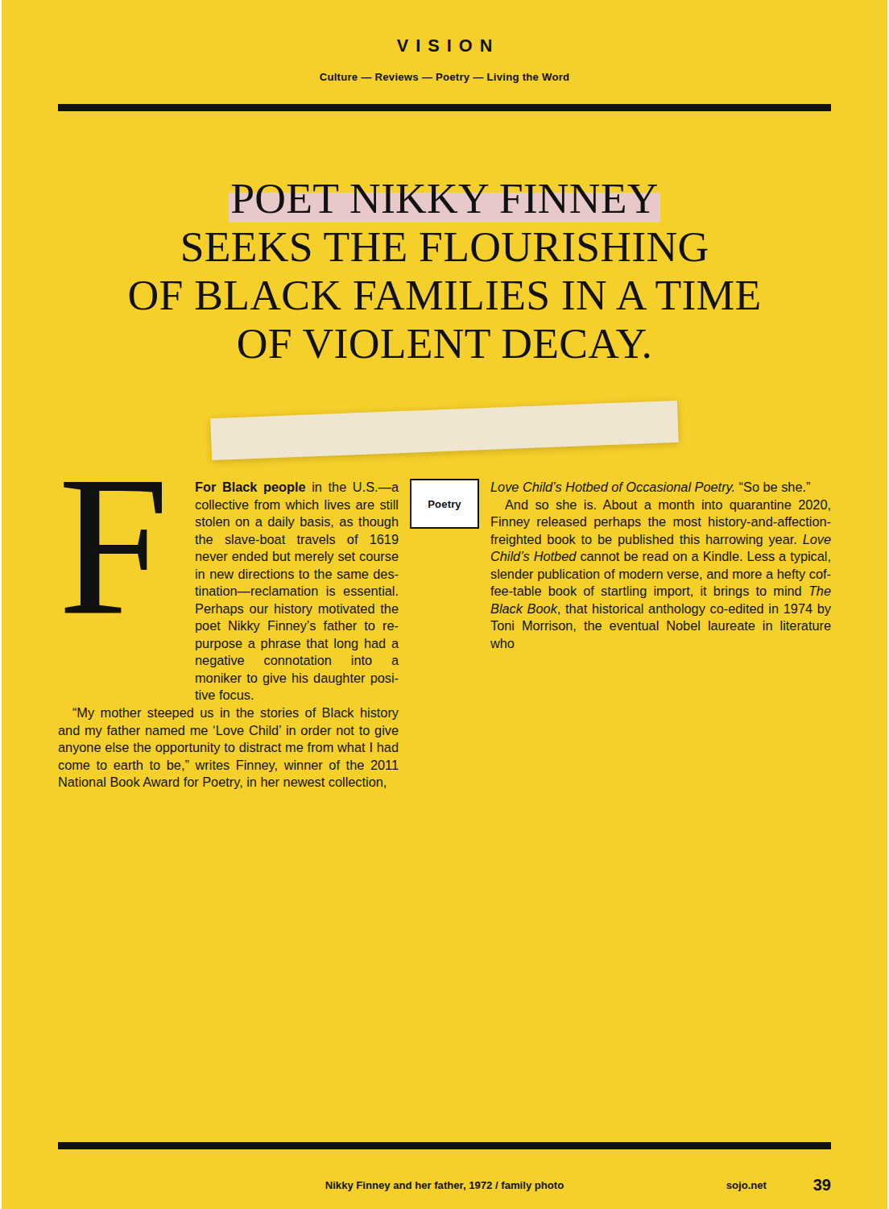VISION
Culture — Reviews — Poetry — Living the Word
POET NIKKY FINNEY
SEEKS THE FLOURISHING
OF BLACK FAMILIES IN A TIME
OF VIOLENT DECAY.
F
Poetry
For Black people in the U.S.—a collective from which lives are still stolen on a daily basis, as though the slave-boat travels of 1619 never ended but merely set course in new directions to the same destination—reclamation is essential. Perhaps our history motivated the poet Nikky Finney’s father to repurpose a phrase that long had a negative connotation into a moniker to give his daughter positive focus.
“My mother steeped us in the stories of Black history and my father named me ‘Love Child’ in order not to give anyone else the opportunity to distract me from what I had come to earth to be,” writes Finney, winner of the 2011 National Book Award for Poetry, in her newest collection,
Love Child’s Hotbed of Occasional Poetry. “So be she.”
And so she is. About a month into quarantine 2020, Finney released perhaps the most history-and-affection-freighted book to be published this harrowing year. Love Child’s Hotbed cannot be read on a Kindle. Less a typical, slender publication of modern verse, and more a hefty coffee-table book of startling import, it brings to mind The Black Book, that historical anthology co-edited in 1974 by Toni Morrison, the eventual Nobel laureate in literature who
Nikky Finney and her father, 1972 / family photo
sojo.net
39